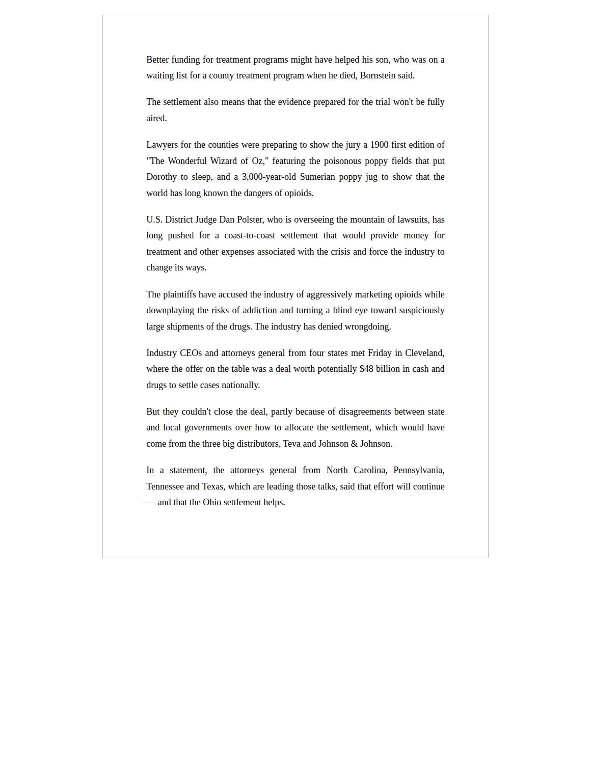Better funding for treatment programs might have helped his son, who was on a waiting list for a county treatment program when he died, Bornstein said.
The settlement also means that the evidence prepared for the trial won't be fully aired.
Lawyers for the counties were preparing to show the jury a 1900 first edition of "The Wonderful Wizard of Oz," featuring the poisonous poppy fields that put Dorothy to sleep, and a 3,000-year-old Sumerian poppy jug to show that the world has long known the dangers of opioids.
U.S. District Judge Dan Polster, who is overseeing the mountain of lawsuits, has long pushed for a coast-to-coast settlement that would provide money for treatment and other expenses associated with the crisis and force the industry to change its ways.
The plaintiffs have accused the industry of aggressively marketing opioids while downplaying the risks of addiction and turning a blind eye toward suspiciously large shipments of the drugs. The industry has denied wrongdoing.
Industry CEOs and attorneys general from four states met Friday in Cleveland, where the offer on the table was a deal worth potentially $48 billion in cash and drugs to settle cases nationally.
But they couldn't close the deal, partly because of disagreements between state and local governments over how to allocate the settlement, which would have come from the three big distributors, Teva and Johnson & Johnson.
In a statement, the attorneys general from North Carolina, Pennsylvania, Tennessee and Texas, which are leading those talks, said that effort will continue — and that the Ohio settlement helps.